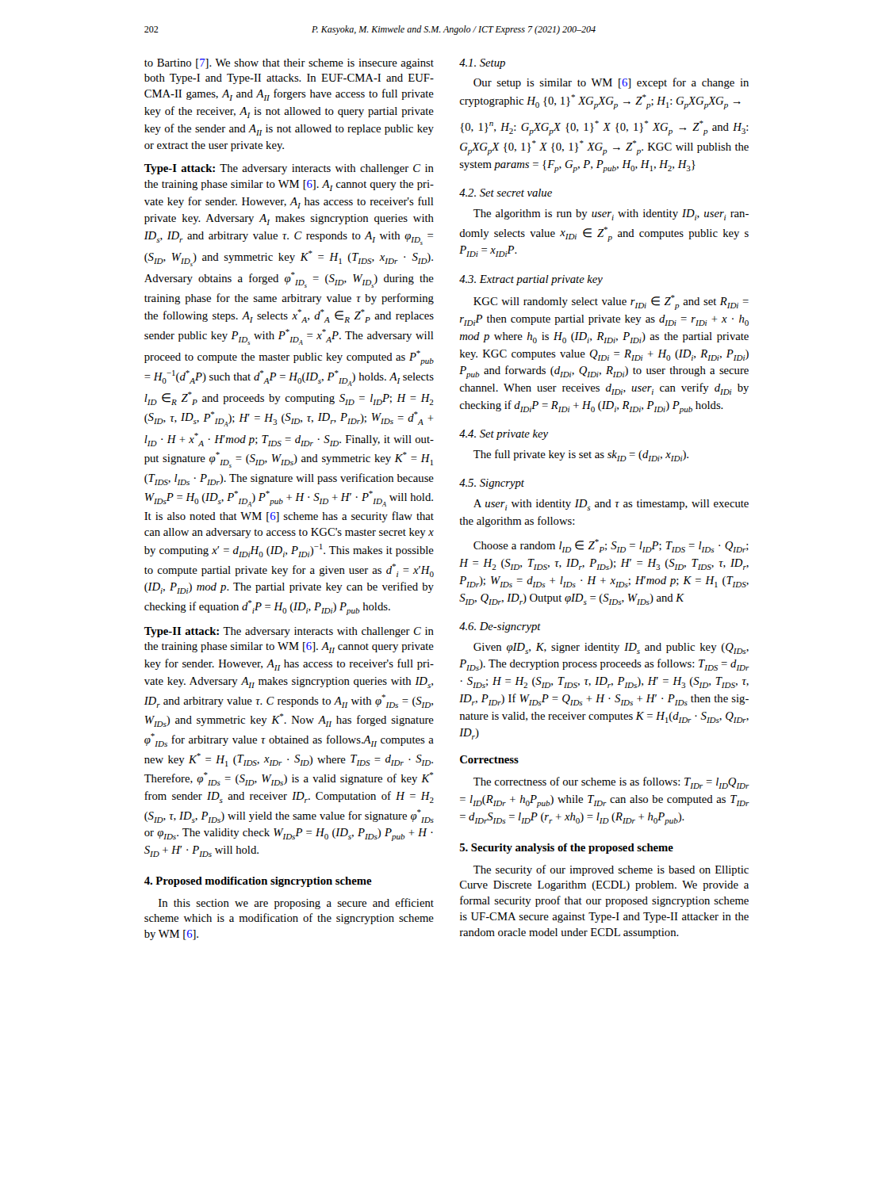202 P. Kasyoka, M. Kimwele and S.M. Angolo / ICT Express 7 (2021) 200–204
to Bartino [7]. We show that their scheme is insecure against both Type-I and Type-II attacks. In EUF-CMA-I and EUF-CMA-II games, AI and AII forgers have access to full private key of the receiver, AI is not allowed to query partial private key of the sender and AII is not allowed to replace public key or extract the user private key.
Type-I attack: The adversary interacts with challenger C in the training phase similar to WM [6]. AI cannot query the private key for sender. However, AI has access to receiver's full private key. Adversary AI makes signcryption queries with IDs, IDr and arbitrary value τ. C responds to AI with φIDs = (SID, WIDs) and symmetric key K* = H1 (TIDS, xIDr · SID). Adversary obtains a forged φ*IDs = (SID, WIDs) during the training phase for the same arbitrary value τ by performing the following steps. AI selects x*A, d*A ∈R Z*P and replaces sender public key PIDs with P*IDA = x*AP. The adversary will proceed to compute the master public key computed as P*pub = H0−1(d*AP) such that d*AP = H0(IDs, P*IDA) holds. AI selects lID ∈R Z*P and proceeds by computing SID = lIDP; H = H2 (SID, τ, IDs, P*IDA); H′ = H3 (SID, τ, IDr, PIDr); WIDs = d*A + lID · H + x*A · H′mod p; TIDS = dIDr · SID. Finally, it will output signature φ*IDs = (SID, WIDs) and symmetric key K* = H1 (TIDS, lIDs · PIDr). The signature will pass verification because WIDsP = H0 (IDs, P*IDA) P*pub + H · SID + H′ · P*IDA will hold. It is also noted that WM [6] scheme has a security flaw that can allow an adversary to access to KGC's master secret key x by computing x′ = dIDiH0 (IDi, PIDi)−1. This makes it possible to compute partial private key for a given user as d*i = x′H0 (IDi, PIDi) mod p. The partial private key can be verified by checking if equation d*iP = H0 (IDi, PIDi) Ppub holds.
Type-II attack: The adversary interacts with challenger C in the training phase similar to WM [6]. AII cannot query private key for sender. However, AII has access to receiver's full private key. Adversary AII makes signcryption queries with IDs, IDr and arbitrary value τ. C responds to AII with φ*IDs = (SID, WIDs) and symmetric key K*. Now AII has forged signature φ*IDs for arbitrary value τ obtained as follows.AII computes a new key K* = H1 (TIDS, xIDr · SID) where TIDS = dIDr · SID. Therefore, φ*IDs = (SID, WIDs) is a valid signature of key K* from sender IDs and receiver IDr. Computation of H = H2 (SID, τ, IDs, PIDs) will yield the same value for signature φ*IDs or φIDs. The validity check WIDsP = H0 (IDs, PIDs) Ppub + H · SID + H′ · PIDs will hold.
4. Proposed modification signcryption scheme
In this section we are proposing a secure and efficient scheme which is a modification of the signcryption scheme by WM [6].
4.1. Setup
Our setup is similar to WM [6] except for a change in cryptographic H0 {0, 1}* XGpXGp → Z*p; H1: GpXGpXGp →
{0, 1}n, H2: GpXGpX {0, 1}* X {0, 1}* XGp → Z*p and H3: GpXGpX {0, 1}* X {0, 1}* XGp → Z*p. KGC will publish the system params = {Fp, Gp, P, Ppub, H0, H1, H2, H3}
4.2. Set secret value
The algorithm is run by useri with identity IDi, useri randomly selects value xIDi ∈ Z*p and computes public key s PIDi = xIDiP.
4.3. Extract partial private key
KGC will randomly select value rIDi ∈ Z*p and set RIDi = rIDiP then compute partial private key as dIDi = rIDi + x · h0 mod p where h0 is H0 (IDi, RIDi, PIDi) as the partial private key. KGC computes value QIDi = RIDi + H0 (IDi, RIDi, PIDi) Ppub and forwards (dIDi, QIDi, RIDi) to user through a secure channel. When user receives dIDi, useri can verify dIDi by checking if dIDiP = RIDi + H0 (IDi, RIDi, PIDi) Ppub holds.
4.4. Set private key
The full private key is set as skID = (dIDi, xIDi).
4.5. Signcrypt
A useri with identity IDs and τ as timestamp, will execute the algorithm as follows:
Choose a random lID ∈ Z*P; SID = lIDP; TIDS = lIDs · QIDr; H = H2 (SID, TIDS, τ, IDr, PIDs); H′ = H3 (SID, TIDS, τ, IDr, PIDr); WIDs = dIDs + lIDs · H + xIDs; H′mod p; K = H1 (TIDS, SID, QIDr, IDr) Output φIDs = (SIDs, WIDs) and K
4.6. De-signcrypt
Given φIDs, K, signer identity IDs and public key (QIDs, PIDs). The decryption process proceeds as follows: TIDS = dIDr · SIDs; H = H2 (SID, TIDS, τ, IDr, PIDs), H′ = H3 (SID, TIDS, τ, IDr, PIDr) If WIDsP = QIDs + H · SIDs + H′ · PIDs then the signature is valid, the receiver computes K = H1(dIDr · SIDs, QIDr, IDr)
Correctness
The correctness of our scheme is as follows: TIDr = lIDQIDr = lID(RIDr + h0Ppub) while TIDr can also be computed as TIDr = dIDrSIDs = lIDP (rr + xh0) = lID (RIDr + h0Ppub).
5. Security analysis of the proposed scheme
The security of our improved scheme is based on Elliptic Curve Discrete Logarithm (ECDL) problem. We provide a formal security proof that our proposed signcryption scheme is UF-CMA secure against Type-I and Type-II attacker in the random oracle model under ECDL assumption.